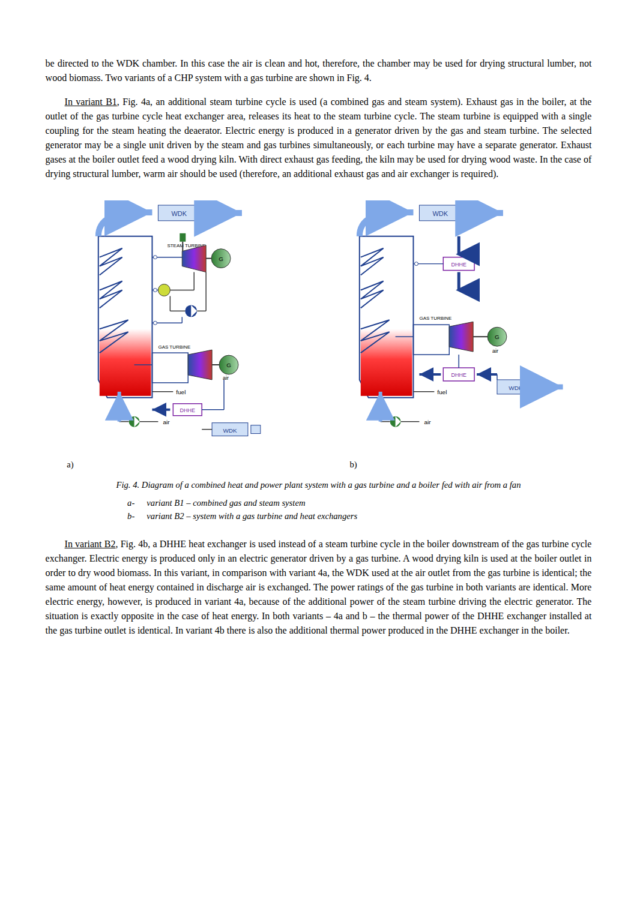be directed to the WDK chamber. In this case the air is clean and hot, therefore, the chamber may be used for drying structural lumber, not wood biomass. Two variants of a CHP system with a gas turbine are shown in Fig. 4.
In variant B1, Fig. 4a, an additional steam turbine cycle is used (a combined gas and steam system). Exhaust gas in the boiler, at the outlet of the gas turbine cycle heat exchanger area, releases its heat to the steam turbine cycle. The steam turbine is equipped with a single coupling for the steam heating the deaerator. Electric energy is produced in a generator driven by the gas and steam turbine. The selected generator may be a single unit driven by the steam and gas turbines simultaneously, or each turbine may have a separate generator. Exhaust gases at the boiler outlet feed a wood drying kiln. With direct exhaust gas feeding, the kiln may be used for drying wood waste. In the case of drying structural lumber, warm air should be used (therefore, an additional exhaust gas and air exchanger is required).
WDK STEAM TURBINE G GAS TURBINE G air fuel DHHE air WDK
a)
WDK DHHE GAS TURBINE G air DHHE WDK fuel air
b)
Fig. 4. Diagram of a combined heat and power plant system with a gas turbine and a boiler fed with air from a fan
a-variant B1 – combined gas and steam system
b-variant B2 – system with a gas turbine and heat exchangers
In variant B2, Fig. 4b, a DHHE heat exchanger is used instead of a steam turbine cycle in the boiler downstream of the gas turbine cycle exchanger. Electric energy is produced only in an electric generator driven by a gas turbine. A wood drying kiln is used at the boiler outlet in order to dry wood biomass. In this variant, in comparison with variant 4a, the WDK used at the air outlet from the gas turbine is identical; the same amount of heat energy contained in discharge air is exchanged. The power ratings of the gas turbine in both variants are identical. More electric energy, however, is produced in variant 4a, because of the additional power of the steam turbine driving the electric generator. The situation is exactly opposite in the case of heat energy. In both variants – 4a and b – the thermal power of the DHHE exchanger installed at the gas turbine outlet is identical. In variant 4b there is also the additional thermal power produced in the DHHE exchanger in the boiler.